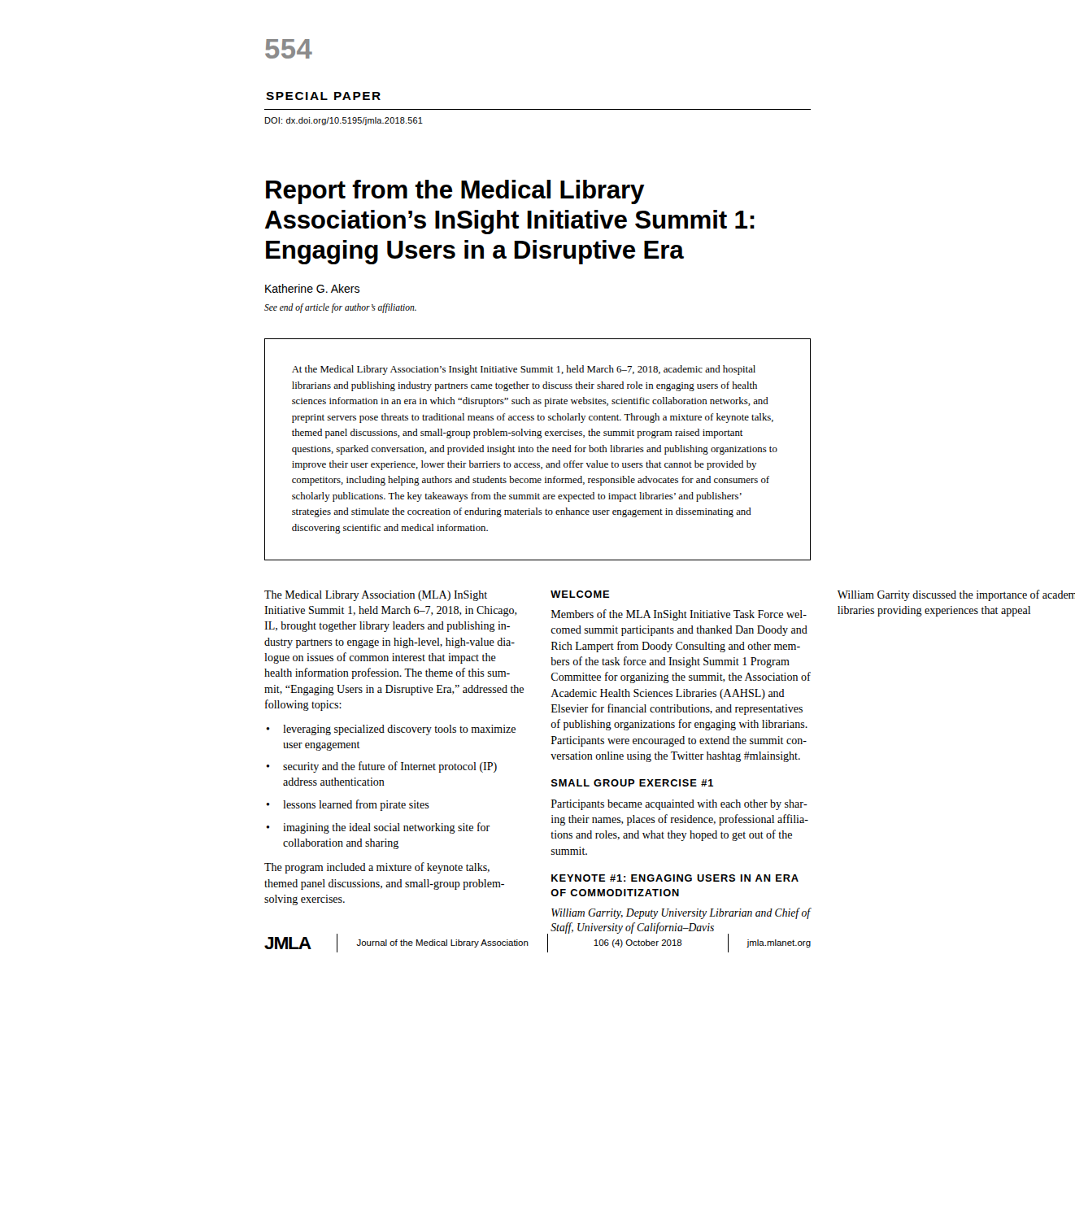554
SPECIAL PAPER
DOI: dx.doi.org/10.5195/jmla.2018.561
Report from the Medical Library Association’s InSight Initiative Summit 1: Engaging Users in a Disruptive Era
Katherine G. Akers
See end of article for author’s affiliation.
At the Medical Library Association’s Insight Initiative Summit 1, held March 6–7, 2018, academic and hospital librarians and publishing industry partners came together to discuss their shared role in engaging users of health sciences information in an era in which “disruptors” such as pirate websites, scientific collaboration networks, and preprint servers pose threats to traditional means of access to scholarly content. Through a mixture of keynote talks, themed panel discussions, and small-group problem-solving exercises, the summit program raised important questions, sparked conversation, and provided insight into the need for both libraries and publishing organizations to improve their user experience, lower their barriers to access, and offer value to users that cannot be provided by competitors, including helping authors and students become informed, responsible advocates for and consumers of scholarly publications. The key takeaways from the summit are expected to impact libraries’ and publishers’ strategies and stimulate the cocreation of enduring materials to enhance user engagement in disseminating and discovering scientific and medical information.
The Medical Library Association (MLA) InSight Initiative Summit 1, held March 6–7, 2018, in Chicago, IL, brought together library leaders and publishing industry partners to engage in high-level, high-value dialogue on issues of common interest that impact the health information profession. The theme of this summit, “Engaging Users in a Disruptive Era,” addressed the following topics:
leveraging specialized discovery tools to maximize user engagement
security and the future of Internet protocol (IP) address authentication
lessons learned from pirate sites
imagining the ideal social networking site for collaboration and sharing
The program included a mixture of keynote talks, themed panel discussions, and small-group problem-solving exercises.
WELCOME
Members of the MLA InSight Initiative Task Force welcomed summit participants and thanked Dan Doody and Rich Lampert from Doody Consulting and other members of the task force and Insight Summit 1 Program Committee for organizing the summit, the Association of Academic Health Sciences Libraries (AAHSL) and Elsevier for financial contributions, and representatives of publishing organizations for engaging with librarians. Participants were encouraged to extend the summit conversation online using the Twitter hashtag #mlainsight.
SMALL GROUP EXERCISE #1
Participants became acquainted with each other by sharing their names, places of residence, professional affiliations and roles, and what they hoped to get out of the summit.
KEYNOTE #1: ENGAGING USERS IN AN ERA OF COMMODITIZATION
William Garrity, Deputy University Librarian and Chief of Staff, University of California–Davis
William Garrity discussed the importance of academic libraries providing experiences that appeal
JMLA
Journal of the Medical Library Association
106 (4) October 2018
jmla.mlanet.org